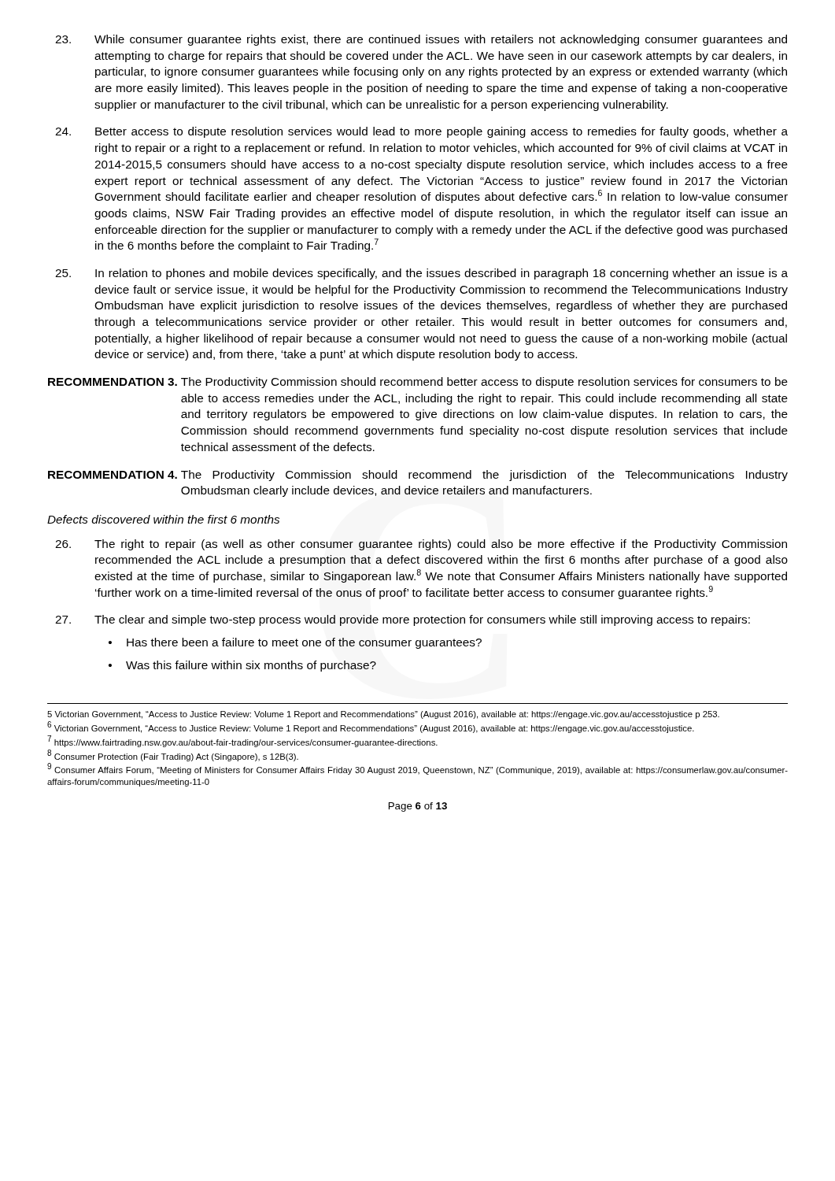C
23. While consumer guarantee rights exist, there are continued issues with retailers not acknowledging consumer guarantees and attempting to charge for repairs that should be covered under the ACL. We have seen in our casework attempts by car dealers, in particular, to ignore consumer guarantees while focusing only on any rights protected by an express or extended warranty (which are more easily limited). This leaves people in the position of needing to spare the time and expense of taking a non-cooperative supplier or manufacturer to the civil tribunal, which can be unrealistic for a person experiencing vulnerability.
24. Better access to dispute resolution services would lead to more people gaining access to remedies for faulty goods, whether a right to repair or a right to a replacement or refund. In relation to motor vehicles, which accounted for 9% of civil claims at VCAT in 2014-2015,5 consumers should have access to a no-cost specialty dispute resolution service, which includes access to a free expert report or technical assessment of any defect. The Victorian “Access to justice” review found in 2017 the Victorian Government should facilitate earlier and cheaper resolution of disputes about defective cars.6 In relation to low-value consumer goods claims, NSW Fair Trading provides an effective model of dispute resolution, in which the regulator itself can issue an enforceable direction for the supplier or manufacturer to comply with a remedy under the ACL if the defective good was purchased in the 6 months before the complaint to Fair Trading.7
25. In relation to phones and mobile devices specifically, and the issues described in paragraph 18 concerning whether an issue is a device fault or service issue, it would be helpful for the Productivity Commission to recommend the Telecommunications Industry Ombudsman have explicit jurisdiction to resolve issues of the devices themselves, regardless of whether they are purchased through a telecommunications service provider or other retailer. This would result in better outcomes for consumers and, potentially, a higher likelihood of repair because a consumer would not need to guess the cause of a non-working mobile (actual device or service) and, from there, ‘take a punt’ at which dispute resolution body to access.
RECOMMENDATION 3. The Productivity Commission should recommend better access to dispute resolution services for consumers to be able to access remedies under the ACL, including the right to repair. This could include recommending all state and territory regulators be empowered to give directions on low claim-value disputes. In relation to cars, the Commission should recommend governments fund speciality no-cost dispute resolution services that include technical assessment of the defects.
RECOMMENDATION 4. The Productivity Commission should recommend the jurisdiction of the Telecommunications Industry Ombudsman clearly include devices, and device retailers and manufacturers.
Defects discovered within the first 6 months
26. The right to repair (as well as other consumer guarantee rights) could also be more effective if the Productivity Commission recommended the ACL include a presumption that a defect discovered within the first 6 months after purchase of a good also existed at the time of purchase, similar to Singaporean law.8 We note that Consumer Affairs Ministers nationally have supported ‘further work on a time-limited reversal of the onus of proof’ to facilitate better access to consumer guarantee rights.9
27. The clear and simple two-step process would provide more protection for consumers while still improving access to repairs:
•Has there been a failure to meet one of the consumer guarantees?
•Was this failure within six months of purchase?
5 Victorian Government, “Access to Justice Review: Volume 1 Report and Recommendations” (August 2016), available at: https://engage.vic.gov.au/accesstojustice p 253.
6 Victorian Government, “Access to Justice Review: Volume 1 Report and Recommendations” (August 2016), available at: https://engage.vic.gov.au/accesstojustice.
7 https://www.fairtrading.nsw.gov.au/about-fair-trading/our-services/consumer-guarantee-directions.
8 Consumer Protection (Fair Trading) Act (Singapore), s 12B(3).
9 Consumer Affairs Forum, “Meeting of Ministers for Consumer Affairs Friday 30 August 2019, Queenstown, NZ” (Communique, 2019), available at: https://consumerlaw.gov.au/consumer-affairs-forum/communiques/meeting-11-0
Page 6 of 13